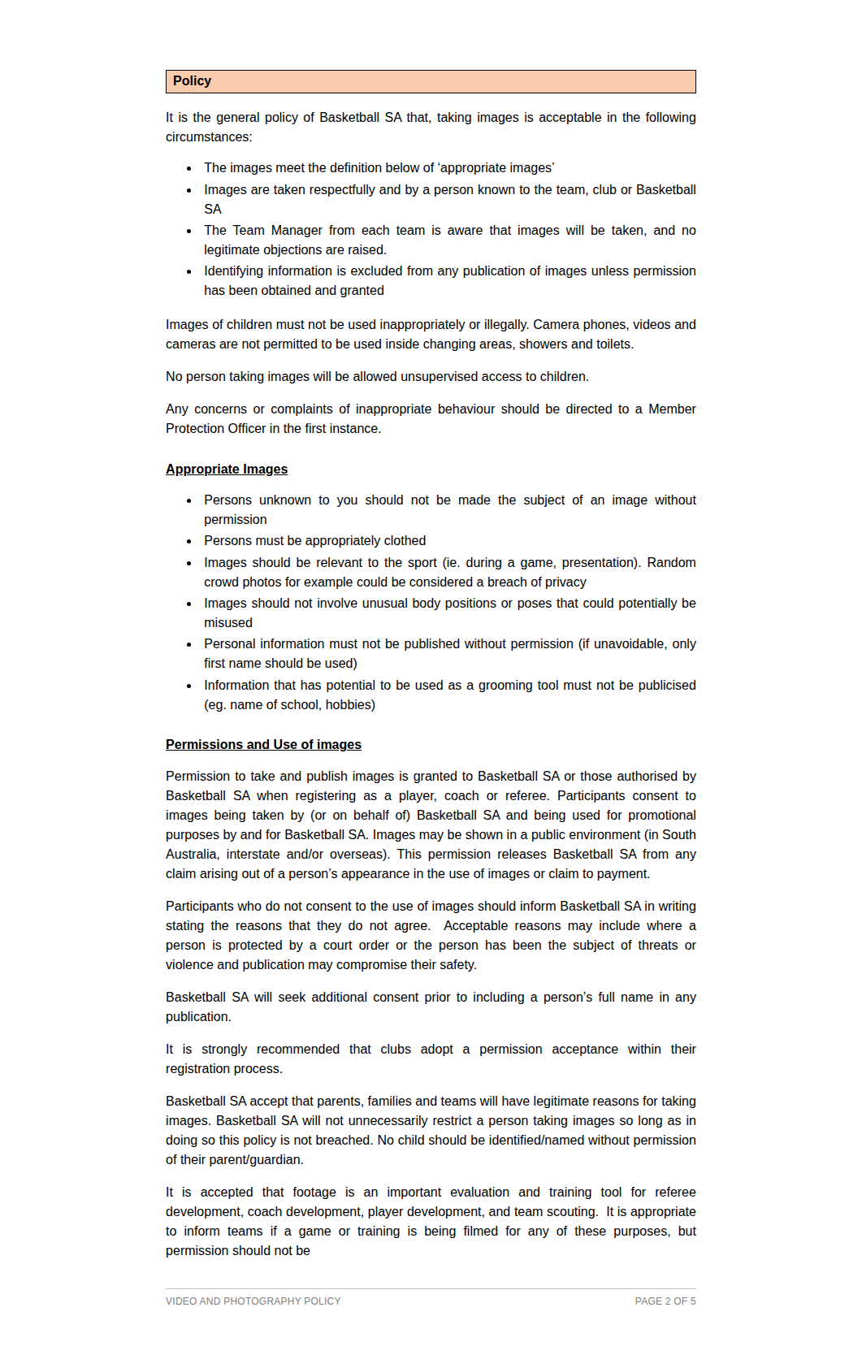Policy
It is the general policy of Basketball SA that, taking images is acceptable in the following circumstances:
The images meet the definition below of ‘appropriate images’
Images are taken respectfully and by a person known to the team, club or Basketball SA
The Team Manager from each team is aware that images will be taken, and no legitimate objections are raised.
Identifying information is excluded from any publication of images unless permission has been obtained and granted
Images of children must not be used inappropriately or illegally. Camera phones, videos and cameras are not permitted to be used inside changing areas, showers and toilets.
No person taking images will be allowed unsupervised access to children.
Any concerns or complaints of inappropriate behaviour should be directed to a Member Protection Officer in the first instance.
Appropriate Images
Persons unknown to you should not be made the subject of an image without permission
Persons must be appropriately clothed
Images should be relevant to the sport (ie. during a game, presentation). Random crowd photos for example could be considered a breach of privacy
Images should not involve unusual body positions or poses that could potentially be misused
Personal information must not be published without permission (if unavoidable, only first name should be used)
Information that has potential to be used as a grooming tool must not be publicised (eg. name of school, hobbies)
Permissions and Use of images
Permission to take and publish images is granted to Basketball SA or those authorised by Basketball SA when registering as a player, coach or referee. Participants consent to images being taken by (or on behalf of) Basketball SA and being used for promotional purposes by and for Basketball SA. Images may be shown in a public environment (in South Australia, interstate and/or overseas). This permission releases Basketball SA from any claim arising out of a person’s appearance in the use of images or claim to payment.
Participants who do not consent to the use of images should inform Basketball SA in writing stating the reasons that they do not agree. Acceptable reasons may include where a person is protected by a court order or the person has been the subject of threats or violence and publication may compromise their safety.
Basketball SA will seek additional consent prior to including a person’s full name in any publication.
It is strongly recommended that clubs adopt a permission acceptance within their registration process.
Basketball SA accept that parents, families and teams will have legitimate reasons for taking images. Basketball SA will not unnecessarily restrict a person taking images so long as in doing so this policy is not breached. No child should be identified/named without permission of their parent/guardian.
It is accepted that footage is an important evaluation and training tool for referee development, coach development, player development, and team scouting. It is appropriate to inform teams if a game or training is being filmed for any of these purposes, but permission should not be
Video and Photography Policy Page 2 of 5